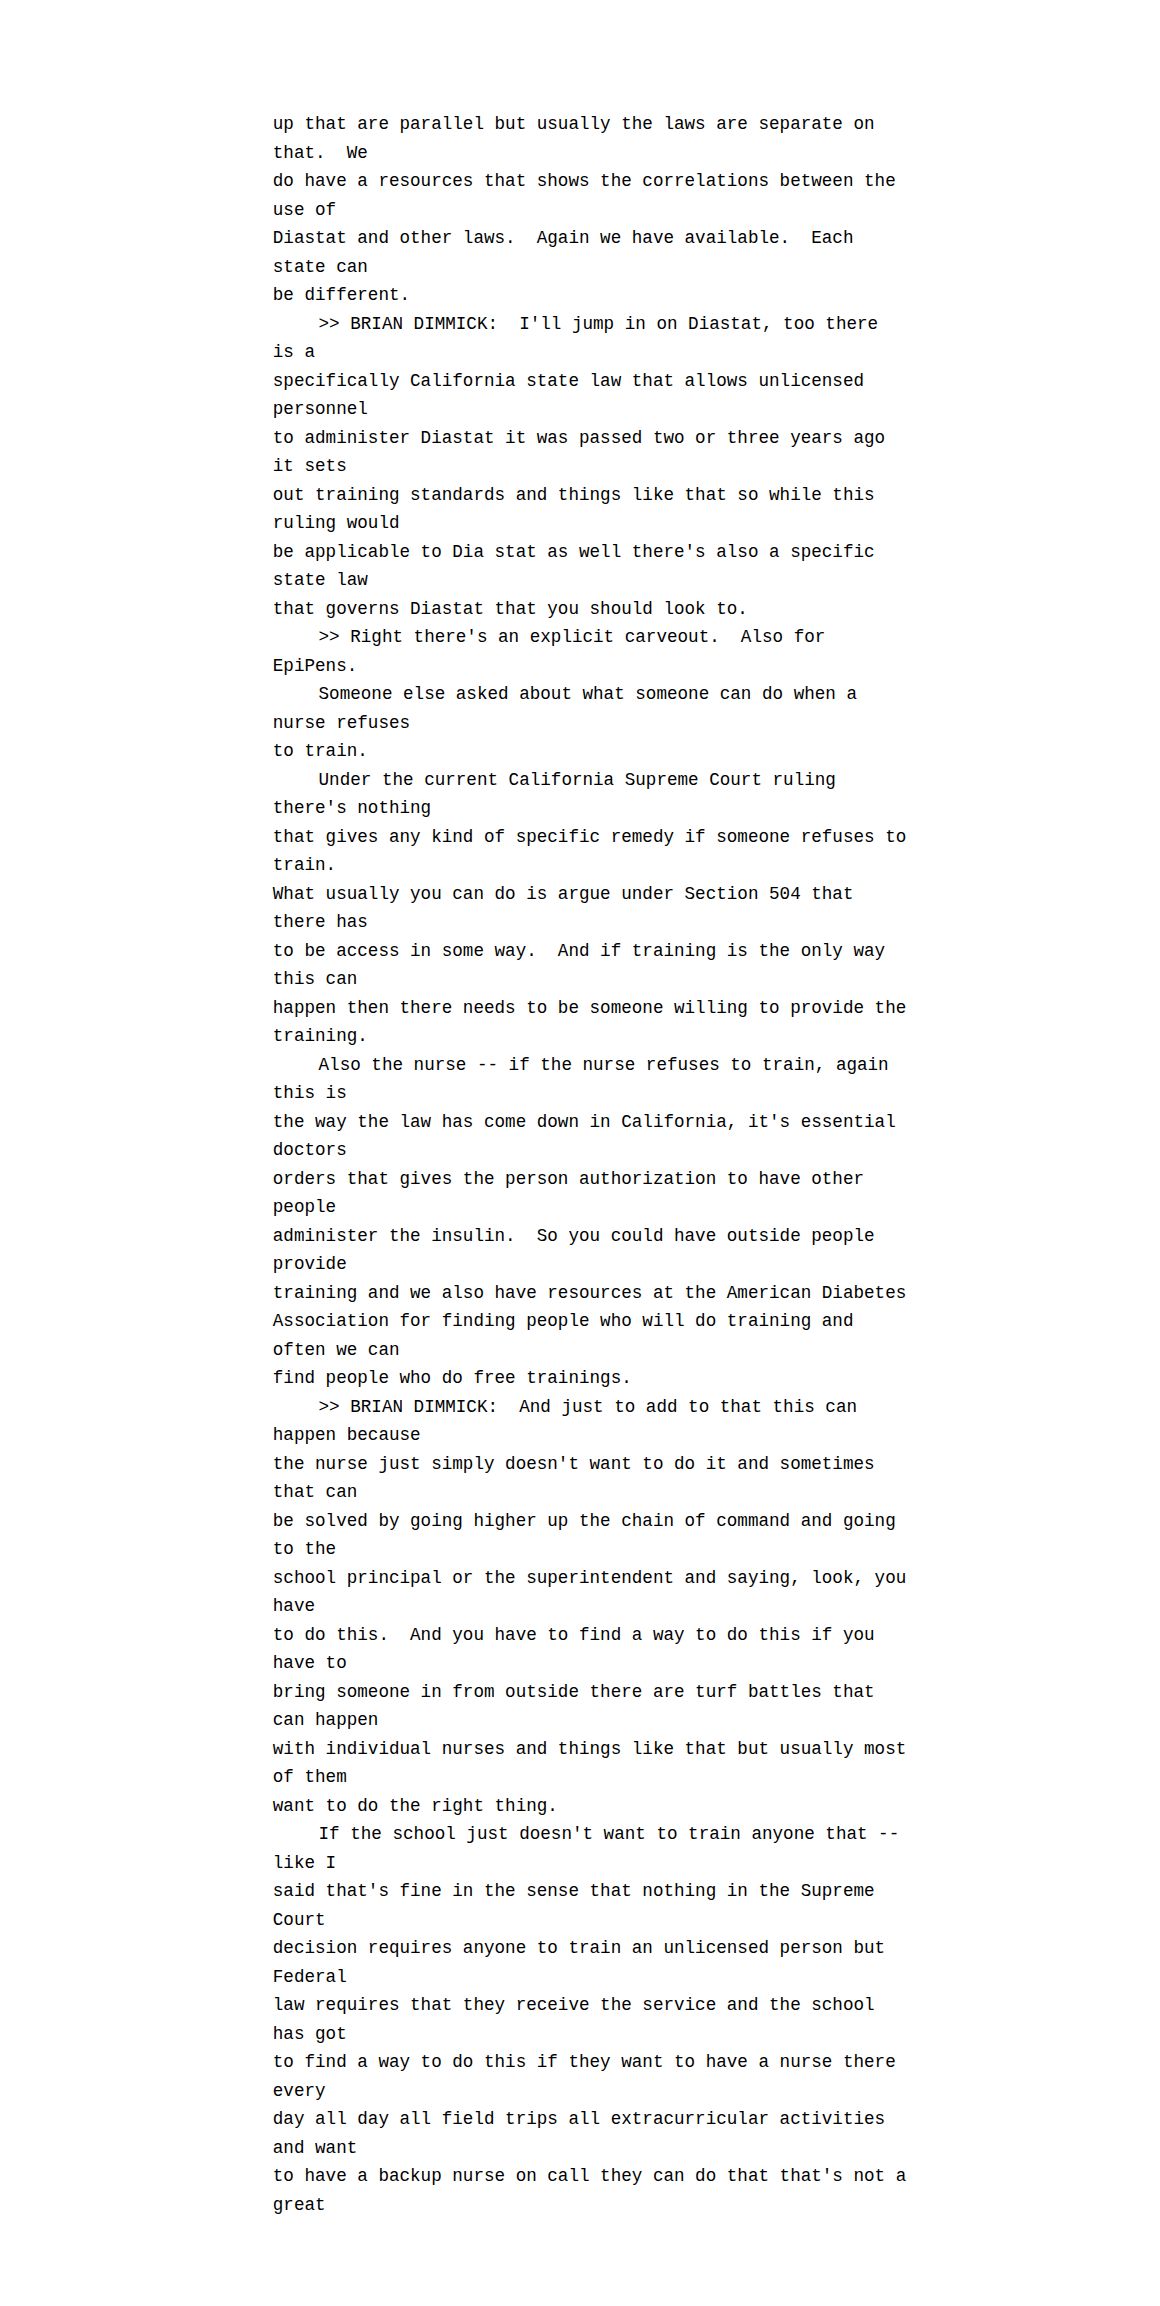up that are parallel but usually the laws are separate on that. We
do have a resources that shows the correlations between the use of
Diastat and other laws. Again we have available. Each state can
be different.
>> BRIAN DIMMICK: I'll jump in on Diastat, too there is a
specifically California state law that allows unlicensed personnel
to administer Diastat it was passed two or three years ago it sets
out training standards and things like that so while this ruling would
be applicable to Dia stat as well there's also a specific state law
that governs Diastat that you should look to.
>> Right there's an explicit carveout. Also for EpiPens.
Someone else asked about what someone can do when a nurse refuses
to train.
Under the current California Supreme Court ruling there's nothing
that gives any kind of specific remedy if someone refuses to train.
What usually you can do is argue under Section 504 that there has
to be access in some way. And if training is the only way this can
happen then there needs to be someone willing to provide the training.
Also the nurse -- if the nurse refuses to train, again this is
the way the law has come down in California, it's essential doctors
orders that gives the person authorization to have other people
administer the insulin. So you could have outside people provide
training and we also have resources at the American Diabetes
Association for finding people who will do training and often we can
find people who do free trainings.
>> BRIAN DIMMICK: And just to add to that this can happen because
the nurse just simply doesn't want to do it and sometimes that can
be solved by going higher up the chain of command and going to the
school principal or the superintendent and saying, look, you have
to do this. And you have to find a way to do this if you have to
bring someone in from outside there are turf battles that can happen
with individual nurses and things like that but usually most of them
want to do the right thing.
If the school just doesn't want to train anyone that -- like I
said that's fine in the sense that nothing in the Supreme Court
decision requires anyone to train an unlicensed person but Federal
law requires that they receive the service and the school has got
to find a way to do this if they want to have a nurse there every
day all day all field trips all extracurricular activities and want
to have a backup nurse on call they can do that that's not a great